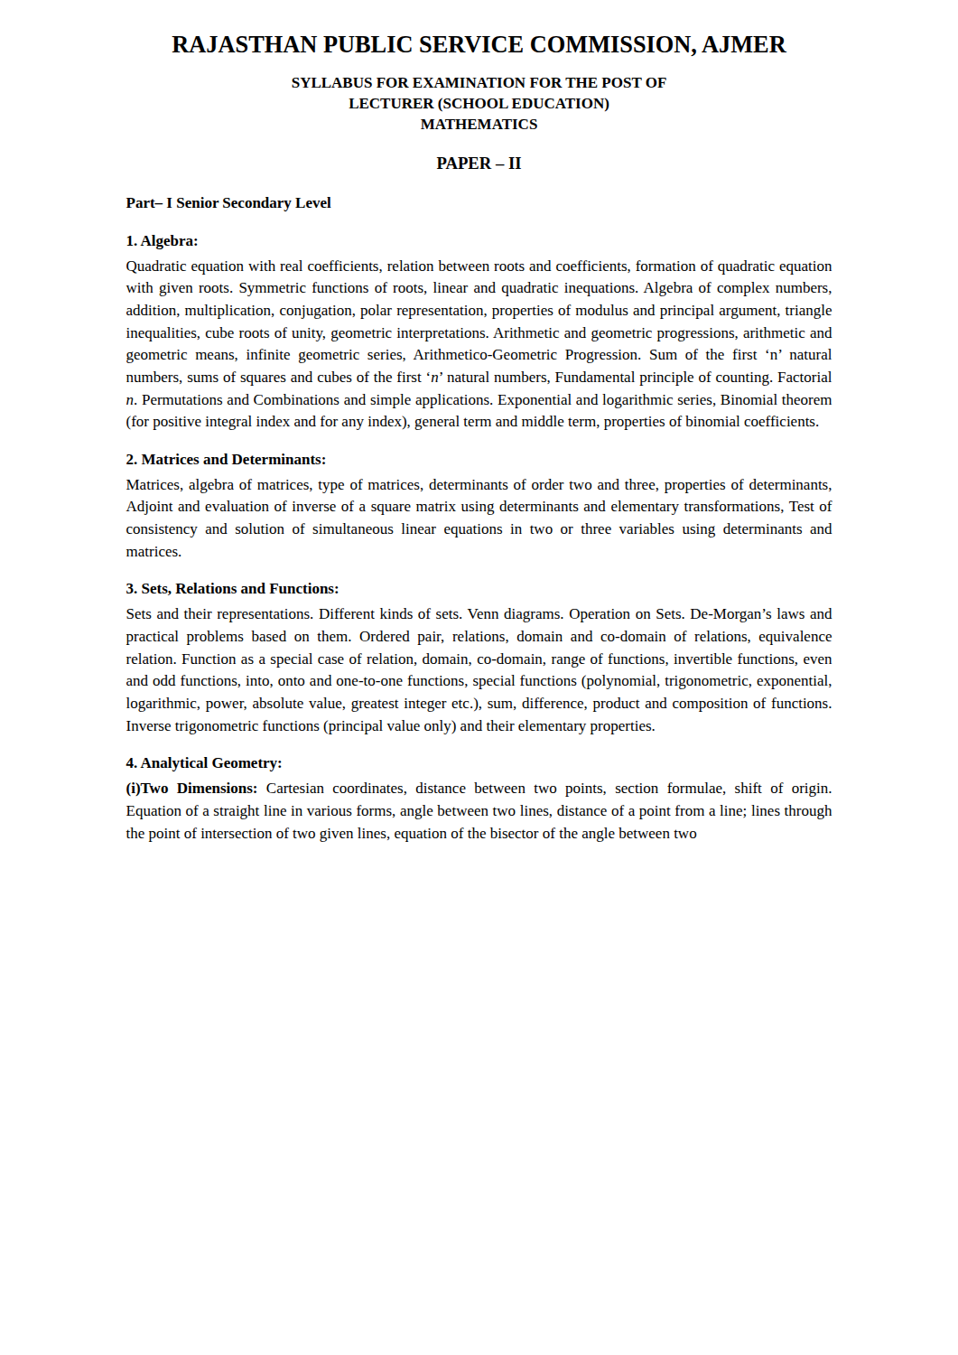RAJASTHAN PUBLIC SERVICE COMMISSION, AJMER
Syllabus for Examination for the Post of
Lecturer (School Education)
Mathematics
PAPER – II
Part– I Senior Secondary Level
1. Algebra:
Quadratic equation with real coefficients, relation between roots and coefficients, formation of quadratic equation with given roots. Symmetric functions of roots, linear and quadratic inequations. Algebra of complex numbers, addition, multiplication, conjugation, polar representation, properties of modulus and principal argument, triangle inequalities, cube roots of unity, geometric interpretations. Arithmetic and geometric progressions, arithmetic and geometric means, infinite geometric series, Arithmetico-Geometric Progression. Sum of the first ‘n’ natural numbers, sums of squares and cubes of the first ‘n’ natural numbers, Fundamental principle of counting. Factorial n. Permutations and Combinations and simple applications. Exponential and logarithmic series, Binomial theorem (for positive integral index and for any index), general term and middle term, properties of binomial coefficients.
2. Matrices and Determinants:
Matrices, algebra of matrices, type of matrices, determinants of order two and three, properties of determinants, Adjoint and evaluation of inverse of a square matrix using determinants and elementary transformations, Test of consistency and solution of simultaneous linear equations in two or three variables using determinants and matrices.
3. Sets, Relations and Functions:
Sets and their representations. Different kinds of sets. Venn diagrams. Operation on Sets. De-Morgan’s laws and practical problems based on them. Ordered pair, relations, domain and co-domain of relations, equivalence relation. Function as a special case of relation, domain, co-domain, range of functions, invertible functions, even and odd functions, into, onto and one-to-one functions, special functions (polynomial, trigonometric, exponential, logarithmic, power, absolute value, greatest integer etc.), sum, difference, product and composition of functions. Inverse trigonometric functions (principal value only) and their elementary properties.
4. Analytical Geometry:
(i)Two Dimensions: Cartesian coordinates, distance between two points, section formulae, shift of origin. Equation of a straight line in various forms, angle between two lines, distance of a point from a line; lines through the point of intersection of two given lines, equation of the bisector of the angle between two